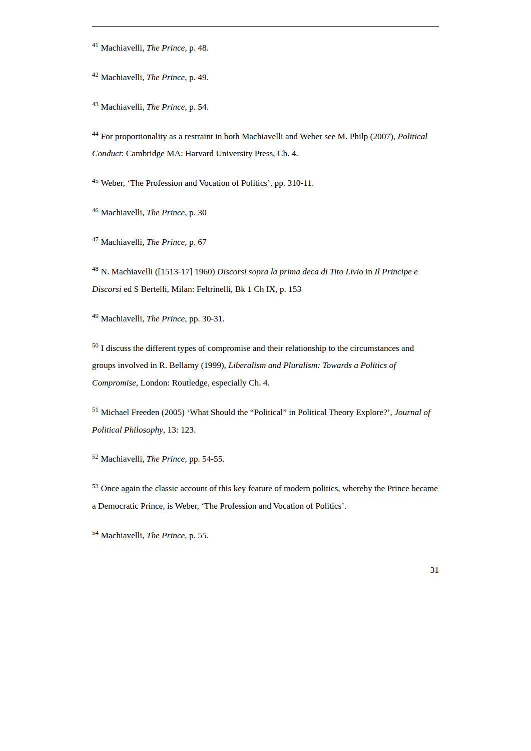41Machiavelli, The Prince, p. 48.
42Machiavelli, The Prince, p. 49.
43Machiavelli, The Prince, p. 54.
44For proportionality as a restraint in both Machiavelli and Weber see M. Philp (2007), Political Conduct: Cambridge MA: Harvard University Press, Ch. 4.
45Weber, ‘The Profession and Vocation of Politics’, pp. 310-11.
46Machiavelli, The Prince, p. 30
47Machiavelli, The Prince, p. 67
48N. Machiavelli ([1513-17] 1960) Discorsi sopra la prima deca di Tito Livio in Il Principe e Discorsi ed S Bertelli, Milan: Feltrinelli, Bk 1 Ch IX, p. 153
49Machiavelli, The Prince, pp. 30-31.
50I discuss the different types of compromise and their relationship to the circumstances and groups involved in R. Bellamy (1999), Liberalism and Pluralism: Towards a Politics of Compromise, London: Routledge, especially Ch. 4.
51Michael Freeden (2005) ‘What Should the “Political” in Political Theory Explore?’, Journal of Political Philosophy, 13: 123.
52Machiavelli, The Prince, pp. 54-55.
53Once again the classic account of this key feature of modern politics, whereby the Prince became a Democratic Prince, is Weber, ‘The Profession and Vocation of Politics’.
54Machiavelli, The Prince, p. 55.
31